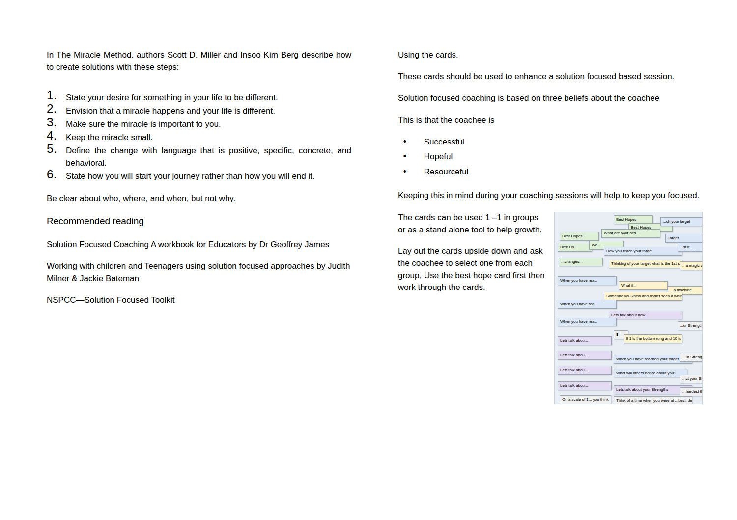In The Miracle Method, authors Scott D. Miller and Insoo Kim Berg describe how to create solutions with these steps:
State your desire for something in your life to be different.
Envision that a miracle happens and your life is different.
Make sure the miracle is important to you.
Keep the miracle small.
Define the change with language that is positive, specific, concrete, and behavioral.
State how you will start your journey rather than how you will end it.
Be clear about who, where, and when, but not why.
Recommended reading
Solution Focused Coaching A workbook for Educators by Dr Geoffrey James
Working with children and Teenagers using solution focused approaches by Judith Milner & Jackie Bateman
NSPCC—Solution Focused Toolkit
Using the cards.
These cards should be used to enhance a solution focused based session.
Solution focused coaching is based on three beliefs about the coachee
This is that the coachee is
Successful
Hopeful
Resourceful
Keeping this in mind during your coaching sessions will help to keep you focused.
Best Hopes Best Hopes ...ch your target Best Hopes What are your bes... Target Best Ho... We... How you reach your target ...st if... ...changes... Thinking of your target what is the 1st small step you need to take? ...a magic wand When you have rea... What if... ...a machine... Someone you knew and hadn't seen a while bumped into you achieved your... When you have rea... Lets talk about now When you have rea... ...ur Strengths ▮ Lets talk abou... If 1 is the bottom rung and 10 is the top, where are you on the ladder? Lets talk abou... When you have reached your target ...ur Strengths Lets talk abou... What will others notice about you? ...ct your Streng... Lets talk abou... Lets talk about your Strengths ...hardest thing yo... On a scale of 1... you think Think of a time when you were at ...best, describe it briefly
The cards can be used 1 –1 in groups or as a stand alone tool to help growth.
Lay out the cards upside down and ask the coachee to select one from each group, Use the best hope card first then work through the cards.